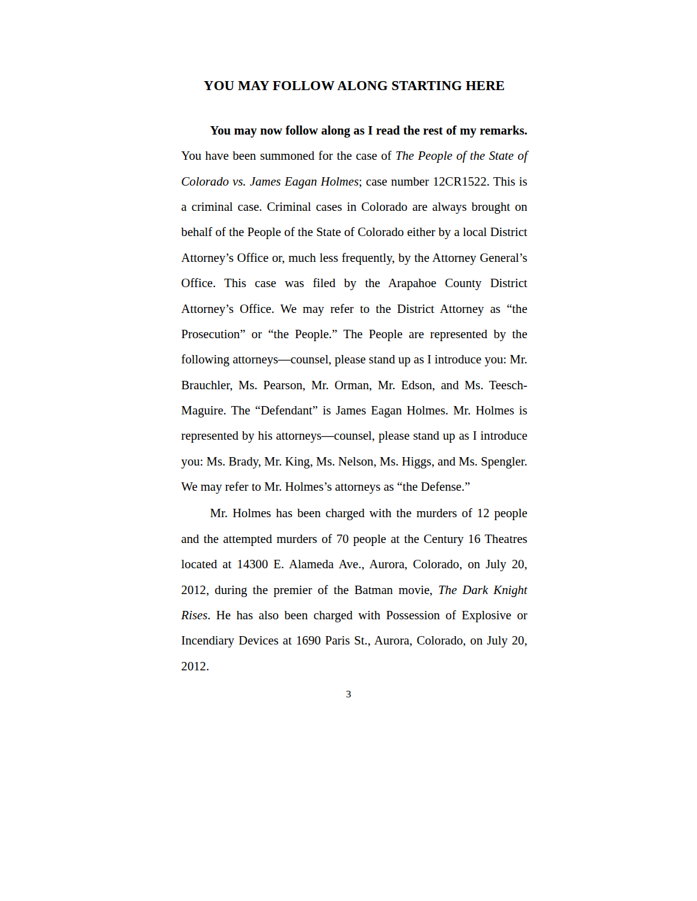YOU MAY FOLLOW ALONG STARTING HERE
You may now follow along as I read the rest of my remarks. You have been summoned for the case of The People of the State of Colorado vs. James Eagan Holmes; case number 12CR1522. This is a criminal case. Criminal cases in Colorado are always brought on behalf of the People of the State of Colorado either by a local District Attorney’s Office or, much less frequently, by the Attorney General’s Office. This case was filed by the Arapahoe County District Attorney’s Office. We may refer to the District Attorney as “the Prosecution” or “the People.” The People are represented by the following attorneys—counsel, please stand up as I introduce you: Mr. Brauchler, Ms. Pearson, Mr. Orman, Mr. Edson, and Ms. Teesch-Maguire. The “Defendant” is James Eagan Holmes. Mr. Holmes is represented by his attorneys—counsel, please stand up as I introduce you: Ms. Brady, Mr. King, Ms. Nelson, Ms. Higgs, and Ms. Spengler. We may refer to Mr. Holmes’s attorneys as “the Defense.”
Mr. Holmes has been charged with the murders of 12 people and the attempted murders of 70 people at the Century 16 Theatres located at 14300 E. Alameda Ave., Aurora, Colorado, on July 20, 2012, during the premier of the Batman movie, The Dark Knight Rises. He has also been charged with Possession of Explosive or Incendiary Devices at 1690 Paris St., Aurora, Colorado, on July 20, 2012.
3